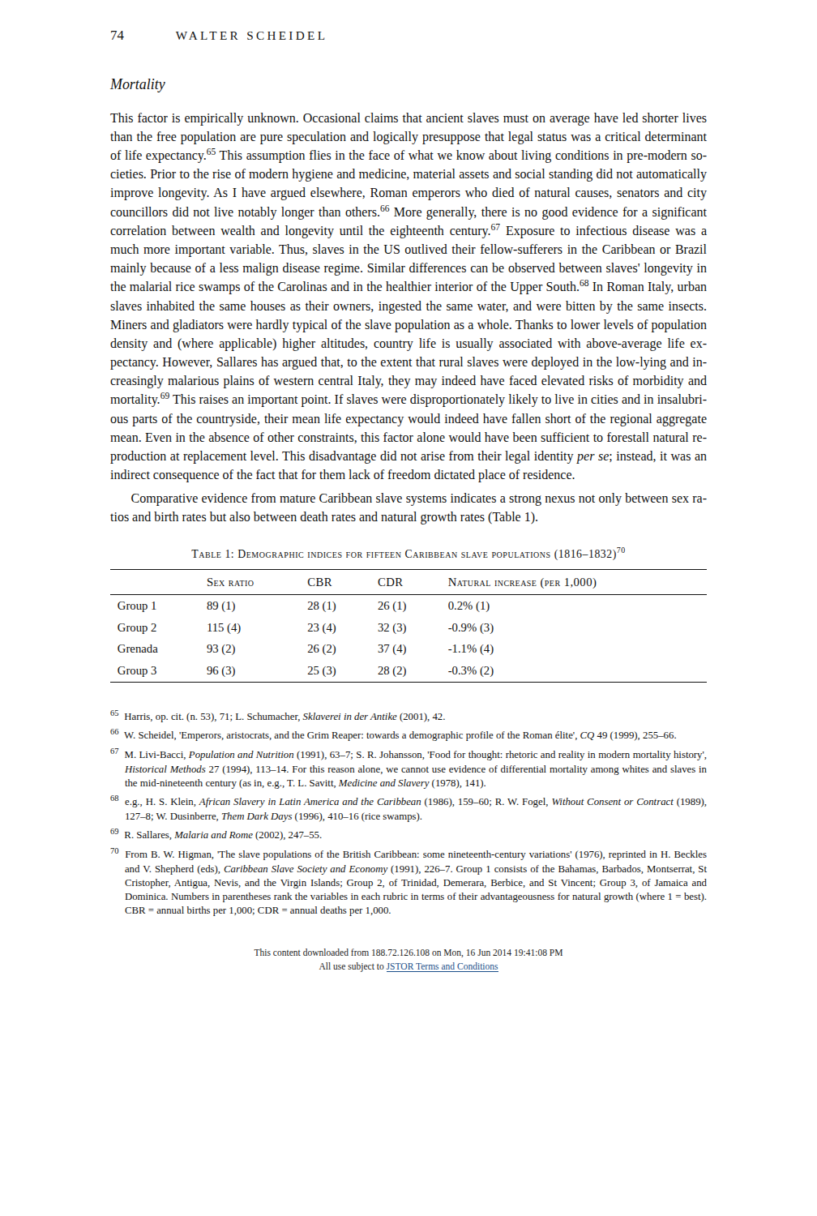74 Walter Scheidel
Mortality
This factor is empirically unknown. Occasional claims that ancient slaves must on average have led shorter lives than the free population are pure speculation and logically presuppose that legal status was a critical determinant of life expectancy.65 This assumption flies in the face of what we know about living conditions in pre-modern societies. Prior to the rise of modern hygiene and medicine, material assets and social standing did not automatically improve longevity. As I have argued elsewhere, Roman emperors who died of natural causes, senators and city councillors did not live notably longer than others.66 More generally, there is no good evidence for a significant correlation between wealth and longevity until the eighteenth century.67 Exposure to infectious disease was a much more important variable. Thus, slaves in the US outlived their fellow-sufferers in the Caribbean or Brazil mainly because of a less malign disease regime. Similar differences can be observed between slaves' longevity in the malarial rice swamps of the Carolinas and in the healthier interior of the Upper South.68 In Roman Italy, urban slaves inhabited the same houses as their owners, ingested the same water, and were bitten by the same insects. Miners and gladiators were hardly typical of the slave population as a whole. Thanks to lower levels of population density and (where applicable) higher altitudes, country life is usually associated with above-average life expectancy. However, Sallares has argued that, to the extent that rural slaves were deployed in the low-lying and increasingly malarious plains of western central Italy, they may indeed have faced elevated risks of morbidity and mortality.69 This raises an important point. If slaves were disproportionately likely to live in cities and in insalubrious parts of the countryside, their mean life expectancy would indeed have fallen short of the regional aggregate mean. Even in the absence of other constraints, this factor alone would have been sufficient to forestall natural reproduction at replacement level. This disadvantage did not arise from their legal identity per se; instead, it was an indirect consequence of the fact that for them lack of freedom dictated place of residence.
Comparative evidence from mature Caribbean slave systems indicates a strong nexus not only between sex ratios and birth rates but also between death rates and natural growth rates (Table 1).
Table 1: Demographic indices for fifteen Caribbean slave populations (1816–1832)70
| | Sex ratio | CBR | CDR | Natural increase (per 1,000) |
| --- | --- | --- | --- | --- |
| Group 1 | 89 (1) | 28 (1) | 26 (1) | 0.2% (1) |
| Group 2 | 115 (4) | 23 (4) | 32 (3) | -0.9% (3) |
| Grenada | 93 (2) | 26 (2) | 37 (4) | -1.1% (4) |
| Group 3 | 96 (3) | 25 (3) | 28 (2) | -0.3% (2) |
65 Harris, op. cit. (n. 53), 71; L. Schumacher, Sklaverei in der Antike (2001), 42.
66 W. Scheidel, 'Emperors, aristocrats, and the Grim Reaper: towards a demographic profile of the Roman élite', CQ 49 (1999), 255–66.
67 M. Livi-Bacci, Population and Nutrition (1991), 63–7; S. R. Johansson, 'Food for thought: rhetoric and reality in modern mortality history', Historical Methods 27 (1994), 113–14. For this reason alone, we cannot use evidence of differential mortality among whites and slaves in the mid-nineteenth century (as in, e.g., T. L. Savitt, Medicine and Slavery (1978), 141).
68 e.g., H. S. Klein, African Slavery in Latin America and the Caribbean (1986), 159–60; R. W. Fogel, Without Consent or Contract (1989), 127–8; W. Dusinberre, Them Dark Days (1996), 410–16 (rice swamps).
69 R. Sallares, Malaria and Rome (2002), 247–55.
70 From B. W. Higman, 'The slave populations of the British Caribbean: some nineteenth-century variations' (1976), reprinted in H. Beckles and V. Shepherd (eds), Caribbean Slave Society and Economy (1991), 226–7. Group 1 consists of the Bahamas, Barbados, Montserrat, St Cristopher, Antigua, Nevis, and the Virgin Islands; Group 2, of Trinidad, Demerara, Berbice, and St Vincent; Group 3, of Jamaica and Dominica. Numbers in parentheses rank the variables in each rubric in terms of their advantageousness for natural growth (where 1 = best). CBR = annual births per 1,000; CDR = annual deaths per 1,000.
This content downloaded from 188.72.126.108 on Mon, 16 Jun 2014 19:41:08 PM
All use subject to JSTOR Terms and Conditions